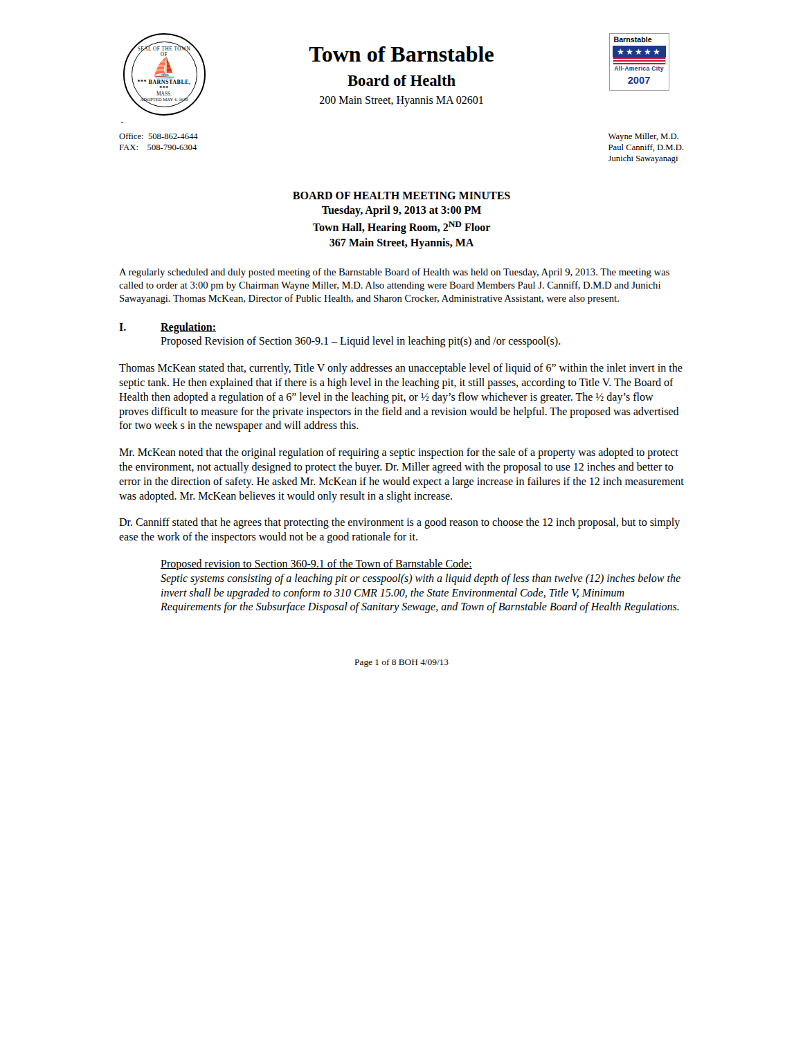SEAL OF THE TOWN OF
⛵
*** BARNSTABLE, ***
MASS.
ADOPTED MAY 4, 1639
Town of Barnstable
Board of Health
200 Main Street, Hyannis MA 02601
Barnstable
★★★★★
All-America City
2007
-
Office: 508-862-4644 FAX: 508-790-6304
Wayne Miller, M.D.
Paul Canniff, D.M.D.
Junichi Sawayanagi
BOARD OF HEALTH MEETING MINUTES
Tuesday, April 9, 2013 at 3:00 PM
Town Hall, Hearing Room, 2ND Floor
367 Main Street, Hyannis, MA
A regularly scheduled and duly posted meeting of the Barnstable Board of Health was held on Tuesday, April 9, 2013. The meeting was called to order at 3:00 pm by Chairman Wayne Miller, M.D. Also attending were Board Members Paul J. Canniff, D.M.D and Junichi Sawayanagi. Thomas McKean, Director of Public Health, and Sharon Crocker, Administrative Assistant, were also present.
I. Regulation:
Proposed Revision of Section 360-9.1 – Liquid level in leaching pit(s) and /or cesspool(s).
Thomas McKean stated that, currently, Title V only addresses an unacceptable level of liquid of 6” within the inlet invert in the septic tank. He then explained that if there is a high level in the leaching pit, it still passes, according to Title V. The Board of Health then adopted a regulation of a 6” level in the leaching pit, or ½ day’s flow whichever is greater. The ½ day’s flow proves difficult to measure for the private inspectors in the field and a revision would be helpful. The proposed was advertised for two week s in the newspaper and will address this.
Mr. McKean noted that the original regulation of requiring a septic inspection for the sale of a property was adopted to protect the environment, not actually designed to protect the buyer. Dr. Miller agreed with the proposal to use 12 inches and better to error in the direction of safety. He asked Mr. McKean if he would expect a large increase in failures if the 12 inch measurement was adopted. Mr. McKean believes it would only result in a slight increase.
Dr. Canniff stated that he agrees that protecting the environment is a good reason to choose the 12 inch proposal, but to simply ease the work of the inspectors would not be a good rationale for it.
Proposed revision to Section 360-9.1 of the Town of Barnstable Code:
Septic systems consisting of a leaching pit or cesspool(s) with a liquid depth of less than twelve (12) inches below the invert shall be upgraded to conform to 310 CMR 15.00, the State Environmental Code, Title V, Minimum Requirements for the Subsurface Disposal of Sanitary Sewage, and Town of Barnstable Board of Health Regulations.
Page 1 of 8 BOH 4/09/13